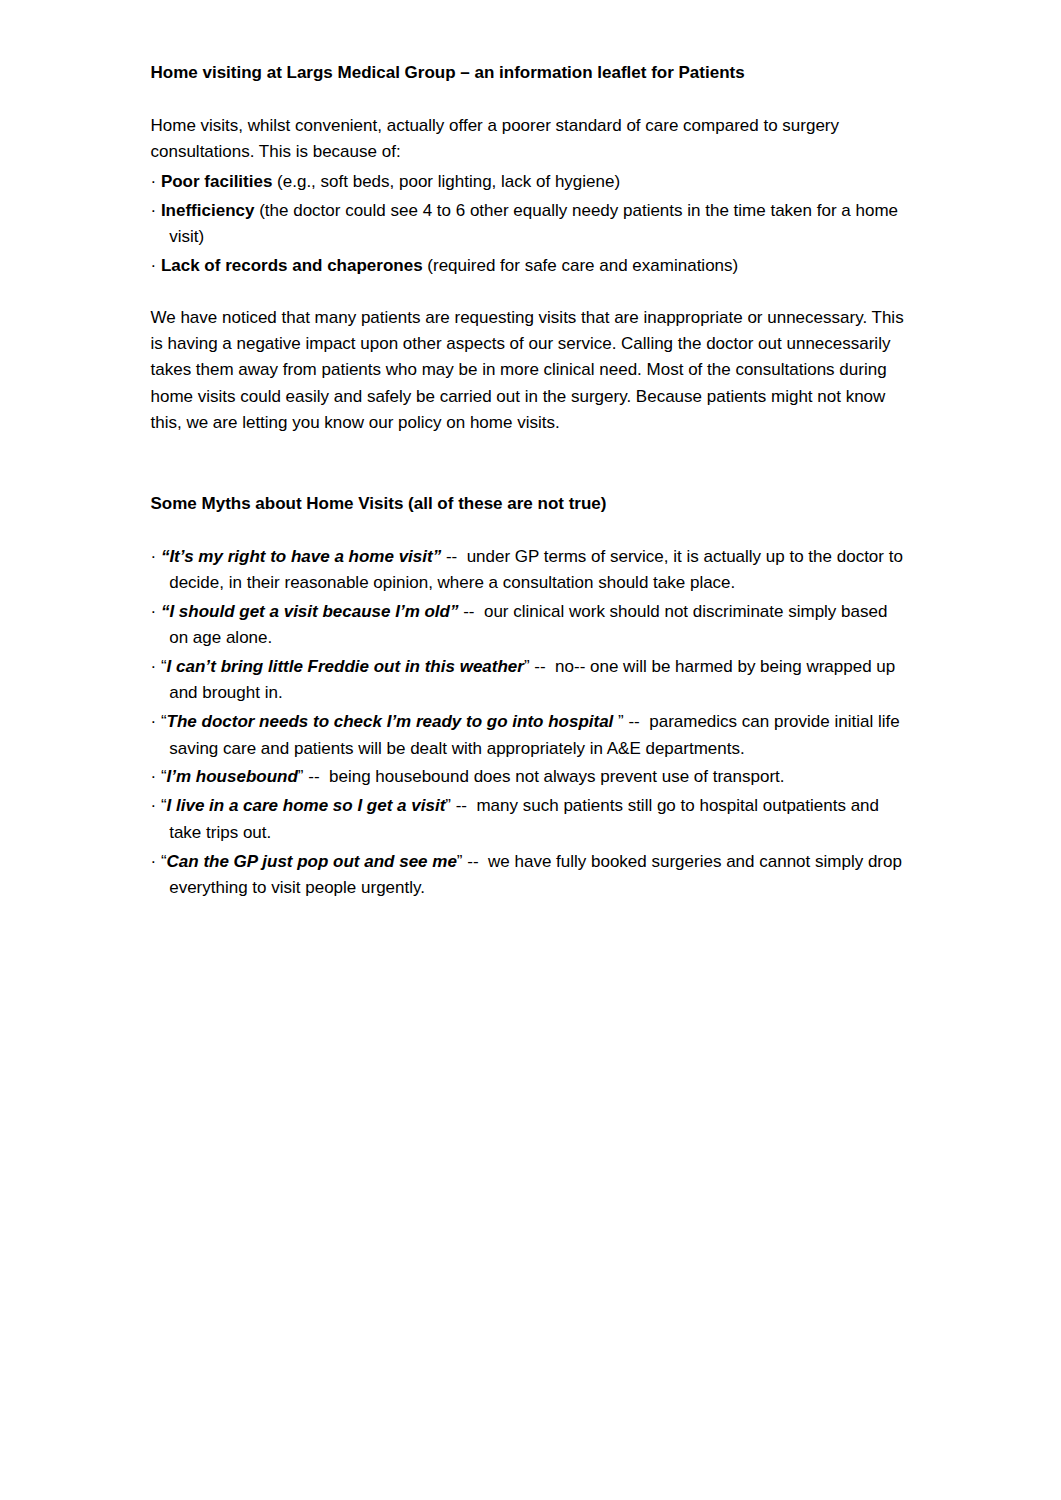Home visiting at Largs Medical Group – an information leaflet for Patients
Home visits, whilst convenient, actually offer a poorer standard of care compared to surgery consultations. This is because of:
Poor facilities (e.g., soft beds, poor lighting, lack of hygiene)
Inefficiency (the doctor could see 4 to 6 other equally needy patients in the time taken for a home visit)
Lack of records and chaperones (required for safe care and examinations)
We have noticed that many patients are requesting visits that are inappropriate or unnecessary. This is having a negative impact upon other aspects of our service. Calling the doctor out unnecessarily takes them away from patients who may be in more clinical need. Most of the consultations during home visits could easily and safely be carried out in the surgery. Because patients might not know this, we are letting you know our policy on home visits.
Some Myths about Home Visits (all of these are not true)
“It’s my right to have a home visit” -- under GP terms of service, it is actually up to the doctor to decide, in their reasonable opinion, where a consultation should take place.
“I should get a visit because I’m old” -- our clinical work should not discriminate simply based on age alone.
“I can’t bring little Freddie out in this weather” -- no-- one will be harmed by being wrapped up and brought in.
“The doctor needs to check I’m ready to go into hospital ” -- paramedics can provide initial life saving care and patients will be dealt with appropriately in A&E departments.
“I’m housebound” -- being housebound does not always prevent use of transport.
“I live in a care home so I get a visit” -- many such patients still go to hospital outpatients and take trips out.
“Can the GP just pop out and see me” -- we have fully booked surgeries and cannot simply drop everything to visit people urgently.